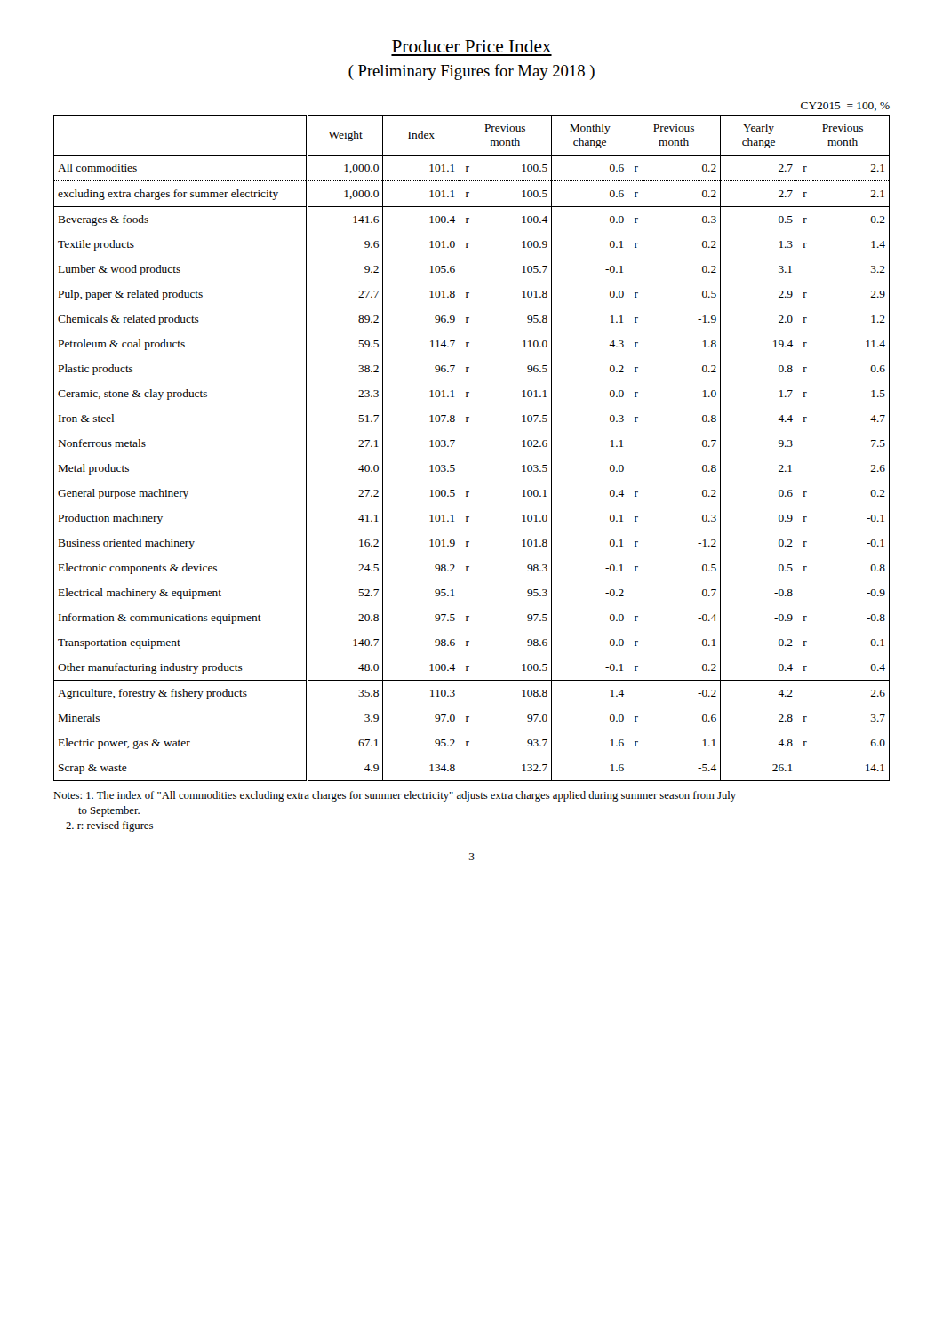Producer Price Index
( Preliminary Figures for May 2018 )
CY2015 = 100, %
| | Weight | Index | Previous month | Monthly change | Previous month | Yearly change | Previous month |
| --- | --- | --- | --- | --- | --- | --- | --- |
| All commodities | 1,000.0 | 101.1 | r | 100.5 | 0.6 | r | 0.2 | 2.7 | r | 2.1 |
| excluding extra charges for summer electricity | 1,000.0 | 101.1 | r | 100.5 | 0.6 | r | 0.2 | 2.7 | r | 2.1 |
| Beverages & foods | 141.6 | 100.4 | r | 100.4 | 0.0 | r | 0.3 | 0.5 | r | 0.2 |
| Textile products | 9.6 | 101.0 | r | 100.9 | 0.1 | r | 0.2 | 1.3 | r | 1.4 |
| Lumber & wood products | 9.2 | 105.6 | | 105.7 | -0.1 | | 0.2 | 3.1 | | 3.2 |
| Pulp, paper & related products | 27.7 | 101.8 | r | 101.8 | 0.0 | r | 0.5 | 2.9 | r | 2.9 |
| Chemicals & related products | 89.2 | 96.9 | r | 95.8 | 1.1 | r | -1.9 | 2.0 | r | 1.2 |
| Petroleum & coal products | 59.5 | 114.7 | r | 110.0 | 4.3 | r | 1.8 | 19.4 | r | 11.4 |
| Plastic products | 38.2 | 96.7 | r | 96.5 | 0.2 | r | 0.2 | 0.8 | r | 0.6 |
| Ceramic, stone & clay products | 23.3 | 101.1 | r | 101.1 | 0.0 | r | 1.0 | 1.7 | r | 1.5 |
| Iron & steel | 51.7 | 107.8 | r | 107.5 | 0.3 | r | 0.8 | 4.4 | r | 4.7 |
| Nonferrous metals | 27.1 | 103.7 | | 102.6 | 1.1 | | 0.7 | 9.3 | | 7.5 |
| Metal products | 40.0 | 103.5 | | 103.5 | 0.0 | | 0.8 | 2.1 | | 2.6 |
| General purpose machinery | 27.2 | 100.5 | r | 100.1 | 0.4 | r | 0.2 | 0.6 | r | 0.2 |
| Production machinery | 41.1 | 101.1 | r | 101.0 | 0.1 | r | 0.3 | 0.9 | r | -0.1 |
| Business oriented machinery | 16.2 | 101.9 | r | 101.8 | 0.1 | r | -1.2 | 0.2 | r | -0.1 |
| Electronic components & devices | 24.5 | 98.2 | r | 98.3 | -0.1 | r | 0.5 | 0.5 | r | 0.8 |
| Electrical machinery & equipment | 52.7 | 95.1 | | 95.3 | -0.2 | | 0.7 | -0.8 | | -0.9 |
| Information & communications equipment | 20.8 | 97.5 | r | 97.5 | 0.0 | r | -0.4 | -0.9 | r | -0.8 |
| Transportation equipment | 140.7 | 98.6 | r | 98.6 | 0.0 | r | -0.1 | -0.2 | r | -0.1 |
| Other manufacturing industry products | 48.0 | 100.4 | r | 100.5 | -0.1 | r | 0.2 | 0.4 | r | 0.4 |
| Agriculture, forestry & fishery products | 35.8 | 110.3 | | 108.8 | 1.4 | | -0.2 | 4.2 | | 2.6 |
| Minerals | 3.9 | 97.0 | r | 97.0 | 0.0 | r | 0.6 | 2.8 | r | 3.7 |
| Electric power, gas & water | 67.1 | 95.2 | r | 93.7 | 1.6 | r | 1.1 | 4.8 | r | 6.0 |
| Scrap & waste | 4.9 | 134.8 | | 132.7 | 1.6 | | -5.4 | 26.1 | | 14.1 |
Notes: 1. The index of "All commodities excluding extra charges for summer electricity" adjusts extra charges applied during summer season from July to September. 2. r: revised figures
3